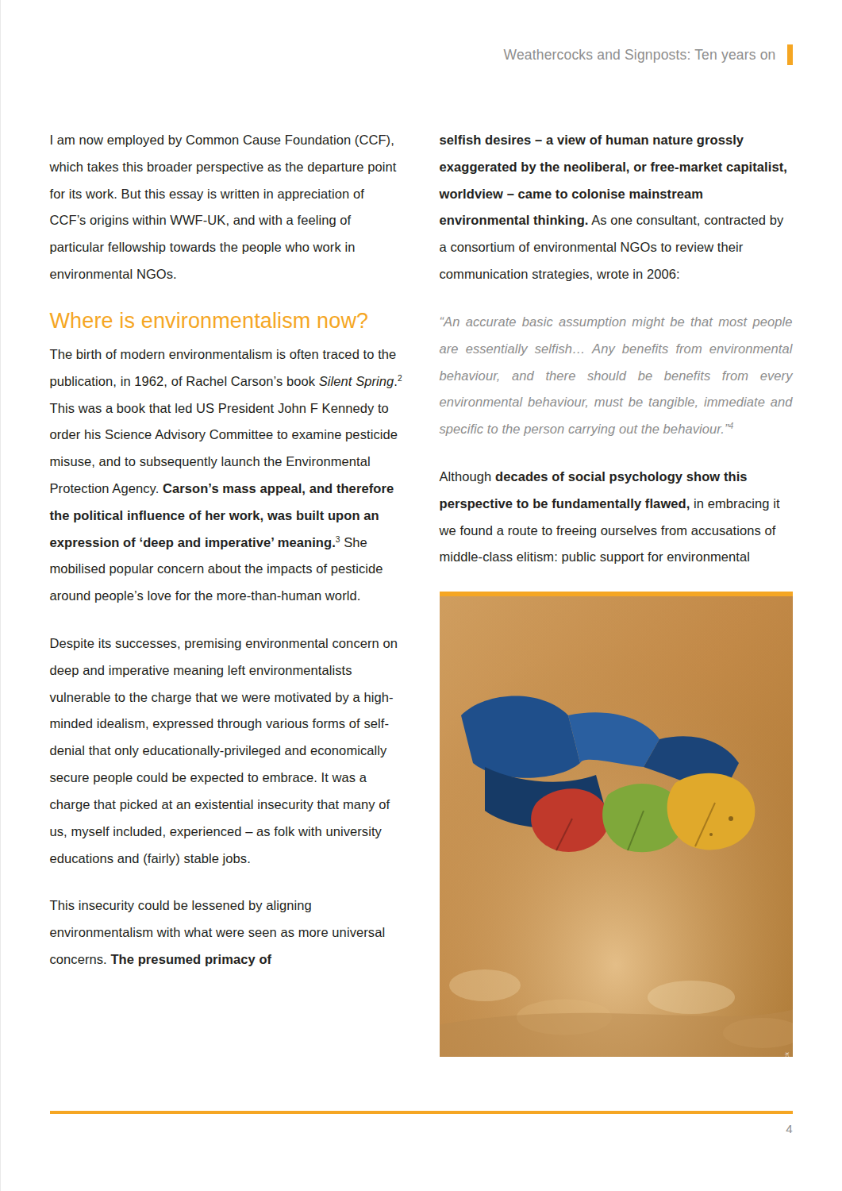Weathercocks and Signposts: Ten years on
I am now employed by Common Cause Foundation (CCF), which takes this broader perspective as the departure point for its work. But this essay is written in appreciation of CCF’s origins within WWF-UK, and with a feeling of particular fellowship towards the people who work in environmental NGOs.
Where is environmentalism now?
The birth of modern environmentalism is often traced to the publication, in 1962, of Rachel Carson’s book Silent Spring.2 This was a book that led US President John F Kennedy to order his Science Advisory Committee to examine pesticide misuse, and to subsequently launch the Environmental Protection Agency. Carson’s mass appeal, and therefore the political influence of her work, was built upon an expression of ‘deep and imperative’ meaning.3 She mobilised popular concern about the impacts of pesticide around people’s love for the more-than-human world.
Despite its successes, premising environmental concern on deep and imperative meaning left environmentalists vulnerable to the charge that we were motivated by a high-minded idealism, expressed through various forms of self-denial that only educationally-privileged and economically secure people could be expected to embrace. It was a charge that picked at an existential insecurity that many of us, myself included, experienced – as folk with university educations and (fairly) stable jobs.
This insecurity could be lessened by aligning environmentalism with what were seen as more universal concerns. The presumed primacy of
selfish desires – a view of human nature grossly exaggerated by the neoliberal, or free-market capitalist, worldview – came to colonise mainstream environmental thinking. As one consultant, contracted by a consortium of environmental NGOs to review their communication strategies, wrote in 2006:
“An accurate basic assumption might be that most people are essentially selfish… Any benefits from environmental behaviour, and there should be benefits from every environmental behaviour, must be tangible, immediate and specific to the person carrying out the behaviour.”4
Although decades of social psychology show this perspective to be fundamentally flawed, in embracing it we found a route to freeing ourselves from accusations of middle-class elitism: public support for environmental
Photo: iStock
4